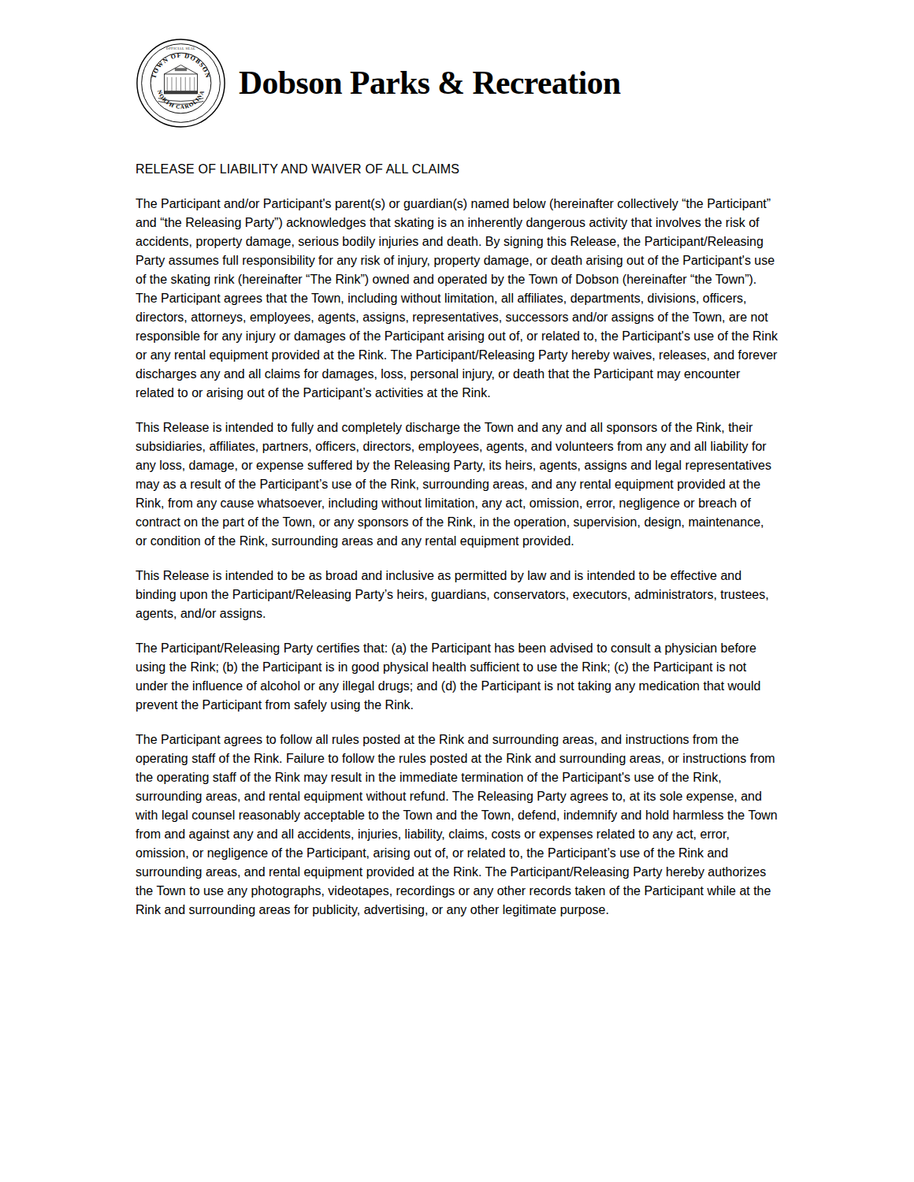TOWN OF DOBSON NORTH CAROLINA OFFICIAL SEAL
Dobson Parks & Recreation
RELEASE OF LIABILITY AND WAIVER OF ALL CLAIMS
The Participant and/or Participant's parent(s) or guardian(s) named below (hereinafter collectively “the Participant” and “the Releasing Party”) acknowledges that skating is an inherently dangerous activity that involves the risk of accidents, property damage, serious bodily injuries and death. By signing this Release, the Participant/Releasing Party assumes full responsibility for any risk of injury, property damage, or death arising out of the Participant's use of the skating rink (hereinafter “The Rink”) owned and operated by the Town of Dobson (hereinafter “the Town”). The Participant agrees that the Town, including without limitation, all affiliates, departments, divisions, officers, directors, attorneys, employees, agents, assigns, representatives, successors and/or assigns of the Town, are not responsible for any injury or damages of the Participant arising out of, or related to, the Participant's use of the Rink or any rental equipment provided at the Rink. The Participant/Releasing Party hereby waives, releases, and forever discharges any and all claims for damages, loss, personal injury, or death that the Participant may encounter related to or arising out of the Participant’s activities at the Rink.
This Release is intended to fully and completely discharge the Town and any and all sponsors of the Rink, their subsidiaries, affiliates, partners, officers, directors, employees, agents, and volunteers from any and all liability for any loss, damage, or expense suffered by the Releasing Party, its heirs, agents, assigns and legal representatives may as a result of the Participant’s use of the Rink, surrounding areas, and any rental equipment provided at the Rink, from any cause whatsoever, including without limitation, any act, omission, error, negligence or breach of contract on the part of the Town, or any sponsors of the Rink, in the operation, supervision, design, maintenance, or condition of the Rink, surrounding areas and any rental equipment provided.
This Release is intended to be as broad and inclusive as permitted by law and is intended to be effective and binding upon the Participant/Releasing Party’s heirs, guardians, conservators, executors, administrators, trustees, agents, and/or assigns.
The Participant/Releasing Party certifies that: (a) the Participant has been advised to consult a physician before using the Rink; (b) the Participant is in good physical health sufficient to use the Rink; (c) the Participant is not under the influence of alcohol or any illegal drugs; and (d) the Participant is not taking any medication that would prevent the Participant from safely using the Rink.
The Participant agrees to follow all rules posted at the Rink and surrounding areas, and instructions from the operating staff of the Rink. Failure to follow the rules posted at the Rink and surrounding areas, or instructions from the operating staff of the Rink may result in the immediate termination of the Participant's use of the Rink, surrounding areas, and rental equipment without refund. The Releasing Party agrees to, at its sole expense, and with legal counsel reasonably acceptable to the Town and the Town, defend, indemnify and hold harmless the Town from and against any and all accidents, injuries, liability, claims, costs or expenses related to any act, error, omission, or negligence of the Participant, arising out of, or related to, the Participant’s use of the Rink and surrounding areas, and rental equipment provided at the Rink. The Participant/Releasing Party hereby authorizes the Town to use any photographs, videotapes, recordings or any other records taken of the Participant while at the Rink and surrounding areas for publicity, advertising, or any other legitimate purpose.